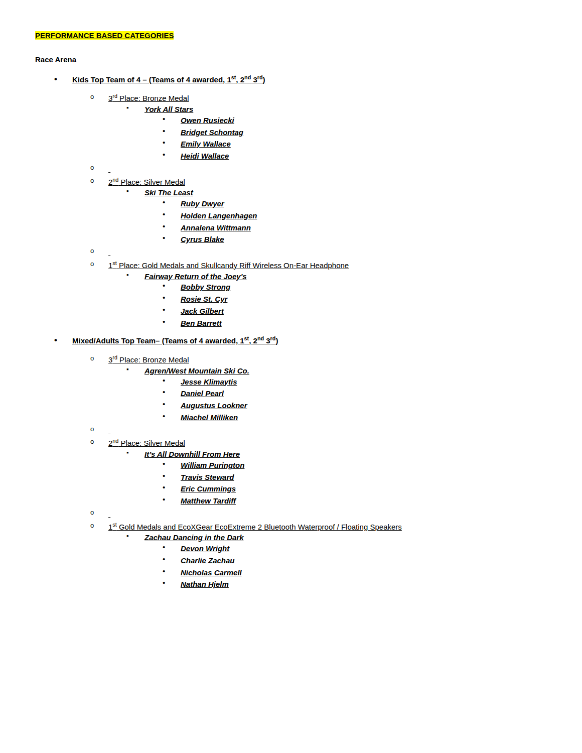PERFORMANCE BASED CATEGORIES
Race Arena
Kids Top Team of 4 – (Teams of 4 awarded, 1st, 2nd 3rd)
3rd Place: Bronze Medal
York All Stars
Owen Rusiecki
Bridget Schontag
Emily Wallace
Heidi Wallace
2nd Place: Silver Medal
Ski The Least
Ruby Dwyer
Holden Langenhagen
Annalena Wittmann
Cyrus Blake
1st Place: Gold Medals and Skullcandy Riff Wireless On-Ear Headphone
Fairway Return of the Joey's
Bobby Strong
Rosie St. Cyr
Jack Gilbert
Ben Barrett
Mixed/Adults Top Team– (Teams of 4 awarded, 1st, 2nd 3rd)
3rd Place: Bronze Medal
Agren/West Mountain Ski Co.
Jesse Klimaytis
Daniel Pearl
Augustus Lookner
Miachel Milliken
2nd Place: Silver Medal
It’s All Downhill From Here
William Purington
Travis Steward
Eric Cummings
Matthew Tardiff
1st Gold Medals and EcoXGear EcoExtreme 2 Bluetooth Waterproof / Floating Speakers
Zachau Dancing in the Dark
Devon Wright
Charlie Zachau
Nicholas Carmell
Nathan Hjelm